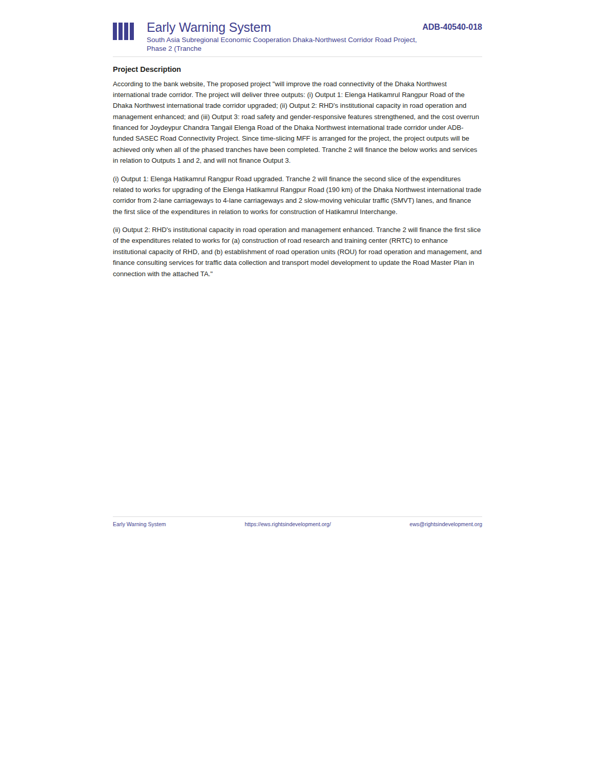Early Warning System
South Asia Subregional Economic Cooperation Dhaka-Northwest Corridor Road Project, Phase 2 (Tranche
ADB-40540-018
Project Description
According to the bank website, The proposed project "will improve the road connectivity of the Dhaka Northwest international trade corridor. The project will deliver three outputs: (i) Output 1: Elenga Hatikamrul Rangpur Road of the Dhaka Northwest international trade corridor upgraded; (ii) Output 2: RHD's institutional capacity in road operation and management enhanced; and (iii) Output 3: road safety and gender-responsive features strengthened, and the cost overrun financed for Joydeypur Chandra Tangail Elenga Road of the Dhaka Northwest international trade corridor under ADB-funded SASEC Road Connectivity Project. Since time-slicing MFF is arranged for the project, the project outputs will be achieved only when all of the phased tranches have been completed. Tranche 2 will finance the below works and services in relation to Outputs 1 and 2, and will not finance Output 3.
(i) Output 1: Elenga Hatikamrul Rangpur Road upgraded. Tranche 2 will finance the second slice of the expenditures related to works for upgrading of the Elenga Hatikamrul Rangpur Road (190 km) of the Dhaka Northwest international trade corridor from 2-lane carriageways to 4-lane carriageways and 2 slow-moving vehicular traffic (SMVT) lanes, and finance the first slice of the expenditures in relation to works for construction of Hatikamrul Interchange.
(ii) Output 2: RHD's institutional capacity in road operation and management enhanced. Tranche 2 will finance the first slice of the expenditures related to works for (a) construction of road research and training center (RRTC) to enhance institutional capacity of RHD, and (b) establishment of road operation units (ROU) for road operation and management, and finance consulting services for traffic data collection and transport model development to update the Road Master Plan in connection with the attached TA."
Early Warning System
https://ews.rightsindevelopment.org/
ews@rightsindevelopment.org